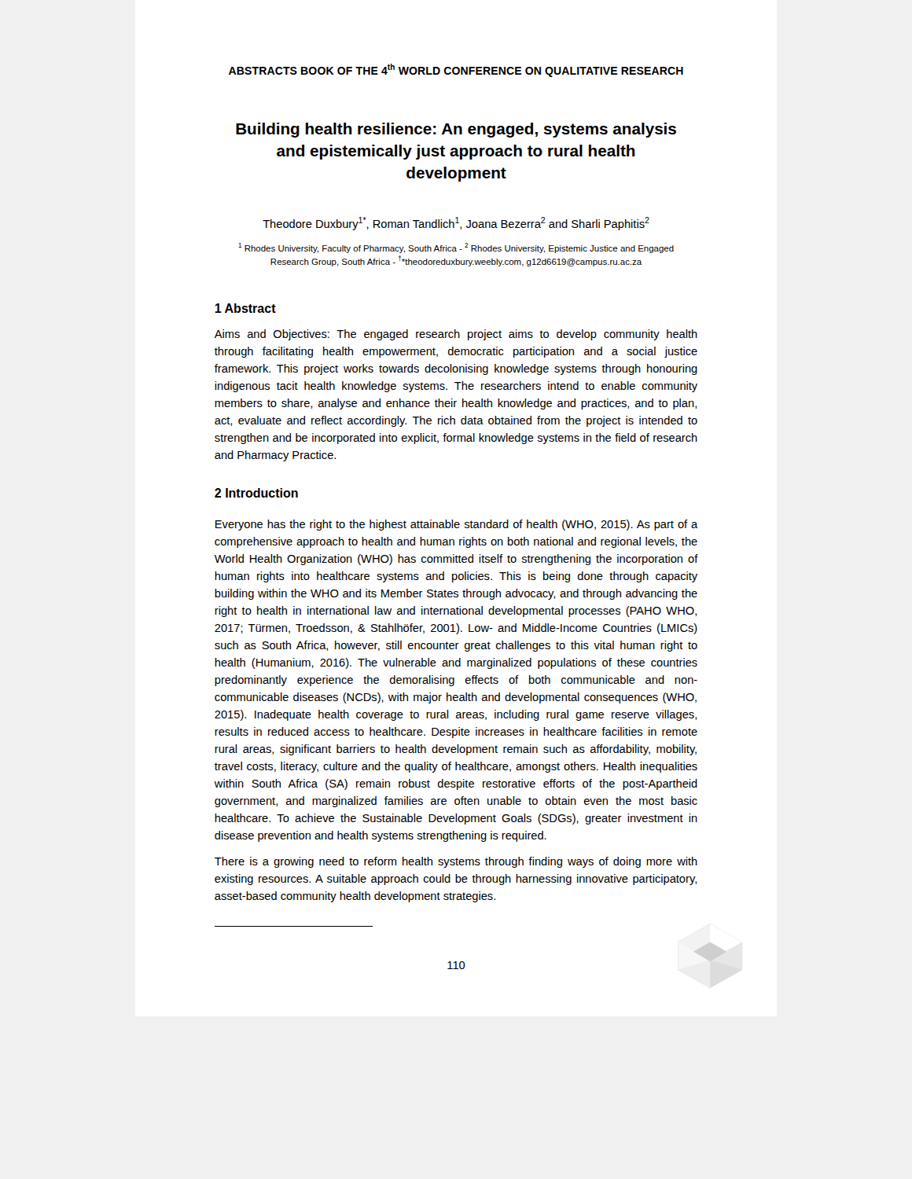ABSTRACTS BOOK OF THE 4th WORLD CONFERENCE ON QUALITATIVE RESEARCH
Building health resilience: An engaged, systems analysis and epistemically just approach to rural health development
Theodore Duxbury1*, Roman Tandlich1, Joana Bezerra2 and Sharli Paphitis2
1 Rhodes University, Faculty of Pharmacy, South Africa - 2 Rhodes University, Epistemic Justice and Engaged Research Group, South Africa - †*theodoreduxbury.weebly.com, g12d6619@campus.ru.ac.za
1 Abstract
Aims and Objectives: The engaged research project aims to develop community health through facilitating health empowerment, democratic participation and a social justice framework. This project works towards decolonising knowledge systems through honouring indigenous tacit health knowledge systems. The researchers intend to enable community members to share, analyse and enhance their health knowledge and practices, and to plan, act, evaluate and reflect accordingly. The rich data obtained from the project is intended to strengthen and be incorporated into explicit, formal knowledge systems in the field of research and Pharmacy Practice.
2 Introduction
Everyone has the right to the highest attainable standard of health (WHO, 2015). As part of a comprehensive approach to health and human rights on both national and regional levels, the World Health Organization (WHO) has committed itself to strengthening the incorporation of human rights into healthcare systems and policies. This is being done through capacity building within the WHO and its Member States through advocacy, and through advancing the right to health in international law and international developmental processes (PAHO WHO, 2017; Türmen, Troedsson, & Stahlhöfer, 2001). Low- and Middle-Income Countries (LMICs) such as South Africa, however, still encounter great challenges to this vital human right to health (Humanium, 2016). The vulnerable and marginalized populations of these countries predominantly experience the demoralising effects of both communicable and non-communicable diseases (NCDs), with major health and developmental consequences (WHO, 2015). Inadequate health coverage to rural areas, including rural game reserve villages, results in reduced access to healthcare. Despite increases in healthcare facilities in remote rural areas, significant barriers to health development remain such as affordability, mobility, travel costs, literacy, culture and the quality of healthcare, amongst others. Health inequalities within South Africa (SA) remain robust despite restorative efforts of the post-Apartheid government, and marginalized families are often unable to obtain even the most basic healthcare. To achieve the Sustainable Development Goals (SDGs), greater investment in disease prevention and health systems strengthening is required.
There is a growing need to reform health systems through finding ways of doing more with existing resources. A suitable approach could be through harnessing innovative participatory, asset-based community health development strategies.
110